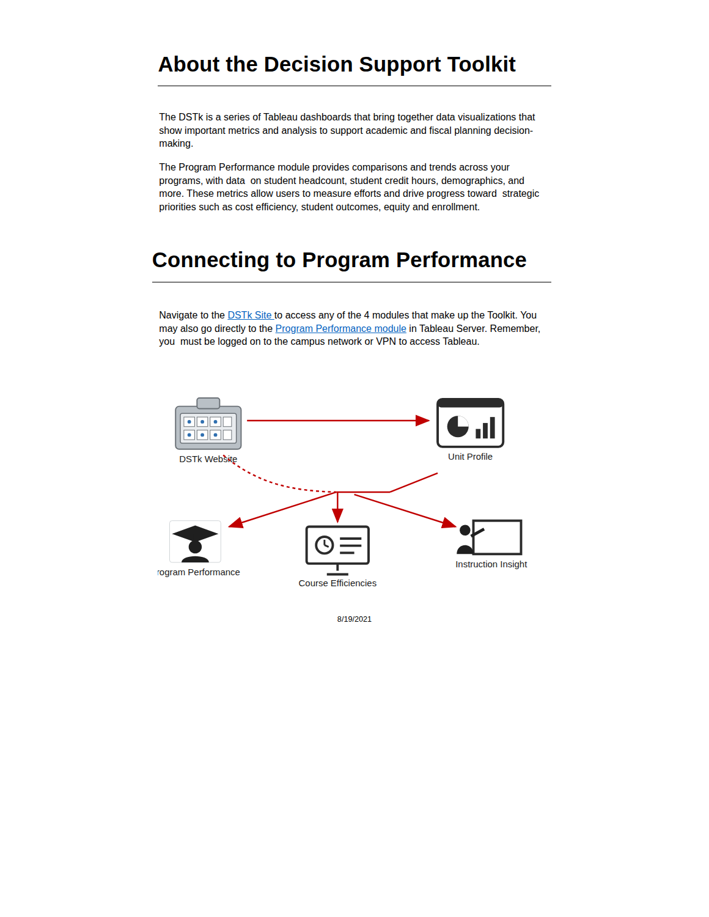About the Decision Support Toolkit
The DSTk is a series of Tableau dashboards that bring together data visualizations that show important metrics and analysis to support academic and fiscal planning decision-making.
The Program Performance module provides comparisons and trends across your programs, with data on student headcount, student credit hours, demographics, and more. These metrics allow users to measure efforts and drive progress toward strategic priorities such as cost efficiency, student outcomes, equity and enrollment.
Connecting to Program Performance
Navigate to the DSTk Site to access any of the 4 modules that make up the Toolkit. You may also go directly to the Program Performance module in Tableau Server. Remember, you must be logged on to the campus network or VPN to access Tableau.
DSTk Website Unit Profile Program Performance Course Efficiencies Instruction Insight
8/19/2021